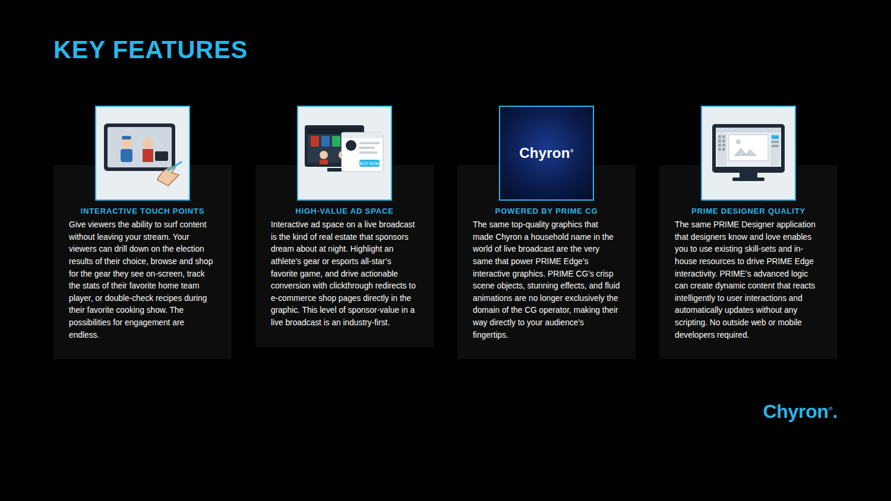Key Features
Interactive Touch Points
Give viewers the ability to surf content without leaving your stream. Your viewers can drill down on the election results of their choice, browse and shop for the gear they see on-screen, track the stats of their favorite home team player, or double-check recipes during their favorite cooking show. The possibilities for engagement are endless.
BUY NOW
High-Value Ad Space
Interactive ad space on a live broadcast is the kind of real estate that sponsors dream about at night. Highlight an athlete’s gear or esports all-star’s favorite game, and drive actionable conversion with clickthrough redirects to e-commerce shop pages directly in the graphic. This level of sponsor-value in a live broadcast is an industry-first.
Chyron®
Powered by PRIME CG
The same top-quality graphics that made Chyron a household name in the world of live broadcast are the very same that power PRIME Edge’s interactive graphics. PRIME CG’s crisp scene objects, stunning effects, and fluid animations are no longer exclusively the domain of the CG operator, making their way directly to your audience’s fingertips.
PRIME Designer Quality
The same PRIME Designer application that designers know and love enables you to use existing skill-sets and in-house resources to drive PRIME Edge interactivity. PRIME’s advanced logic can create dynamic content that reacts intelligently to user interactions and automatically updates without any scripting. No outside web or mobile developers required.
Chyron®.